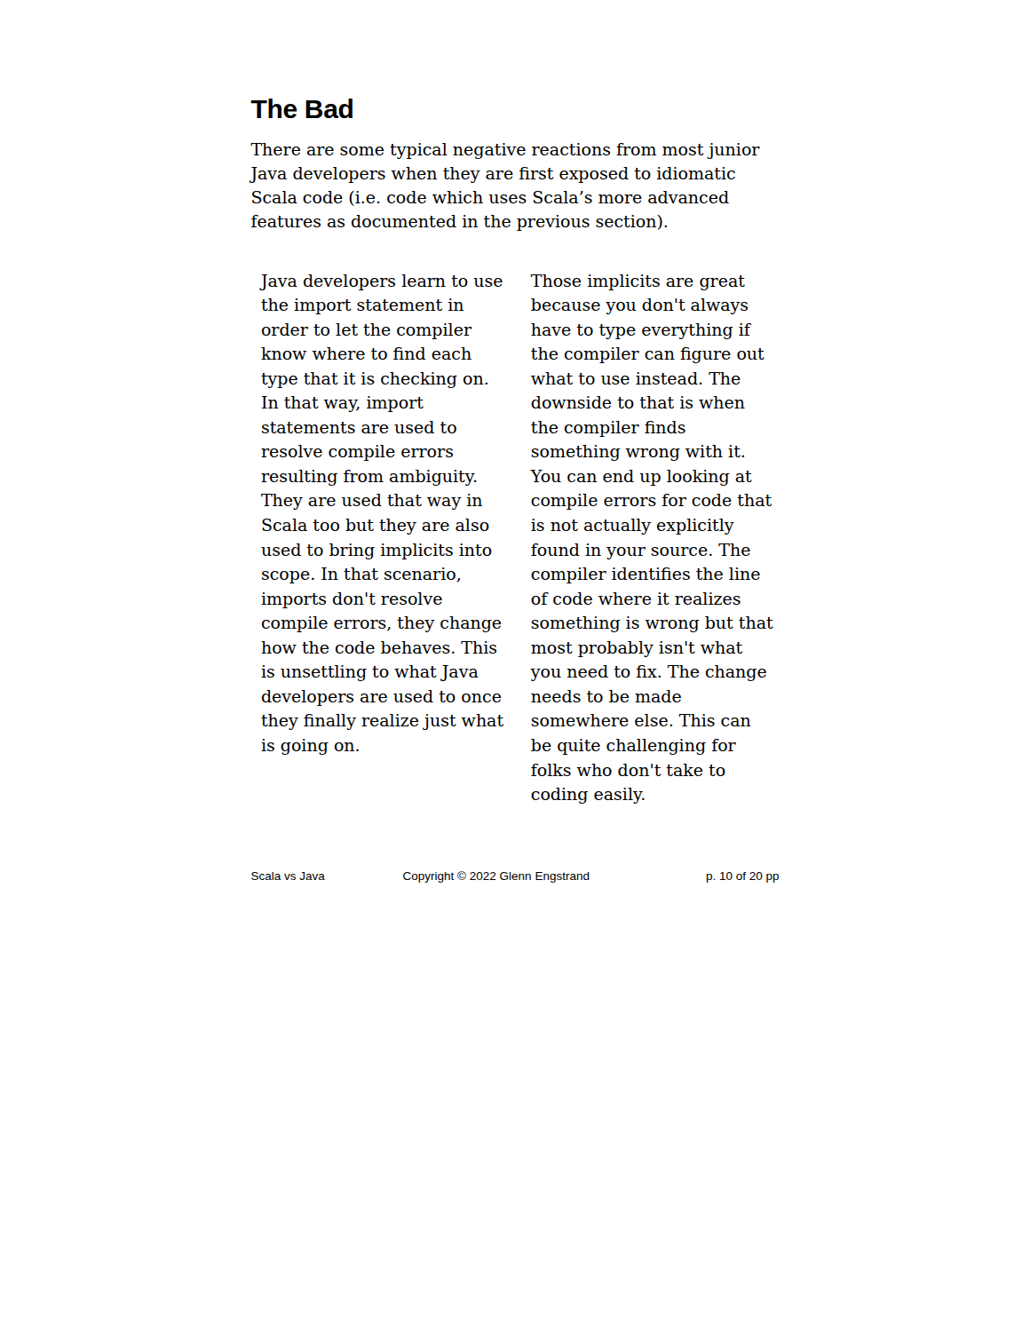The Bad
There are some typical negative reactions from most junior Java developers when they are first exposed to idiomatic Scala code (i.e. code which uses Scala’s more advanced features as documented in the previous section).
Java developers learn to use the import statement in order to let the compiler know where to find each type that it is checking on. In that way, import statements are used to resolve compile errors resulting from ambiguity. They are used that way in Scala too but they are also used to bring implicits into scope. In that scenario, imports don't resolve compile errors, they change how the code behaves. This is unsettling to what Java developers are used to once they finally realize just what is going on.
Those implicits are great because you don't always have to type everything if the compiler can figure out what to use instead. The downside to that is when the compiler finds something wrong with it. You can end up looking at compile errors for code that is not actually explicitly found in your source. The compiler identifies the line of code where it realizes something is wrong but that most probably isn't what you need to fix. The change needs to be made somewhere else. This can be quite challenging for folks who don't take to coding easily.
Scala vs Java Copyright © 2022 Glenn Engstrand p. 10 of 20 pp